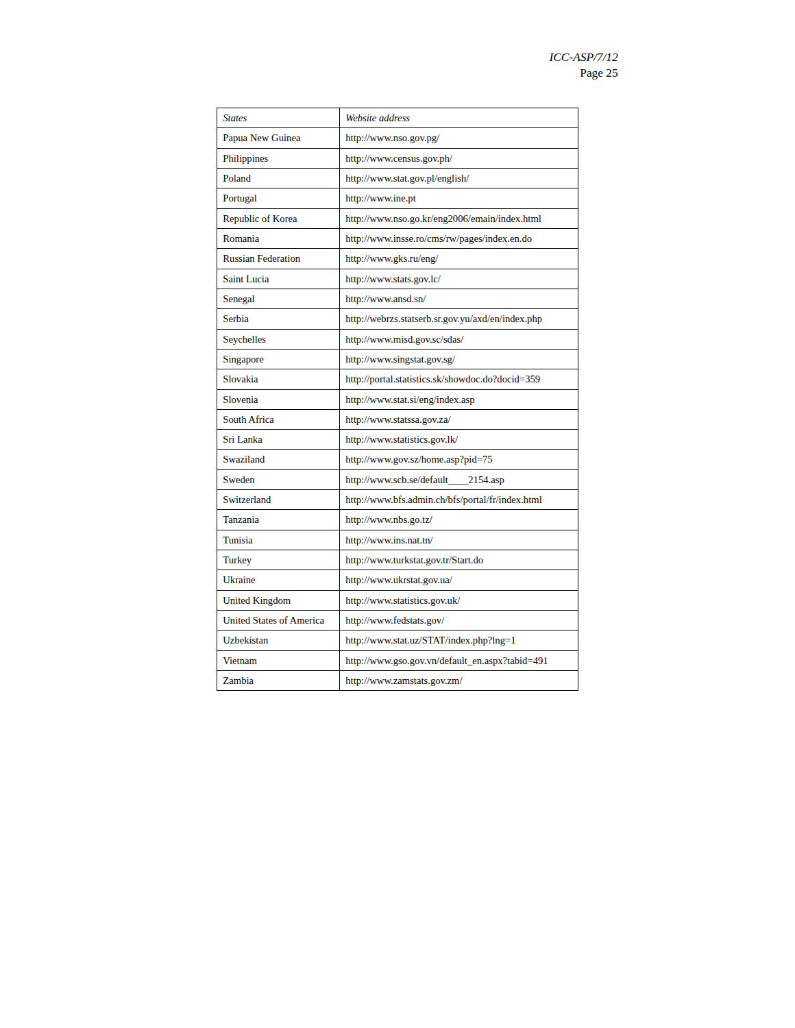ICC-ASP/7/12
Page 25
| States | Website address |
| --- | --- |
| Papua New Guinea | http://www.nso.gov.pg/ |
| Philippines | http://www.census.gov.ph/ |
| Poland | http://www.stat.gov.pl/english/ |
| Portugal | http://www.ine.pt |
| Republic of Korea | http://www.nso.go.kr/eng2006/emain/index.html |
| Romania | http://www.insse.ro/cms/rw/pages/index.en.do |
| Russian Federation | http://www.gks.ru/eng/ |
| Saint Lucia | http://www.stats.gov.lc/ |
| Senegal | http://www.ansd.sn/ |
| Serbia | http://webrzs.statserb.sr.gov.yu/axd/en/index.php |
| Seychelles | http://www.misd.gov.sc/sdas/ |
| Singapore | http://www.singstat.gov.sg/ |
| Slovakia | http://portal.statistics.sk/showdoc.do?docid=359 |
| Slovenia | http://www.stat.si/eng/index.asp |
| South Africa | http://www.statssa.gov.za/ |
| Sri Lanka | http://www.statistics.gov.lk/ |
| Swaziland | http://www.gov.sz/home.asp?pid=75 |
| Sweden | http://www.scb.se/default____2154.asp |
| Switzerland | http://www.bfs.admin.ch/bfs/portal/fr/index.html |
| Tanzania | http://www.nbs.go.tz/ |
| Tunisia | http://www.ins.nat.tn/ |
| Turkey | http://www.turkstat.gov.tr/Start.do |
| Ukraine | http://www.ukrstat.gov.ua/ |
| United Kingdom | http://www.statistics.gov.uk/ |
| United States of America | http://www.fedstats.gov/ |
| Uzbekistan | http://www.stat.uz/STAT/index.php?lng=1 |
| Vietnam | http://www.gso.gov.vn/default_en.aspx?tabid=491 |
| Zambia | http://www.zamstats.gov.zm/ |